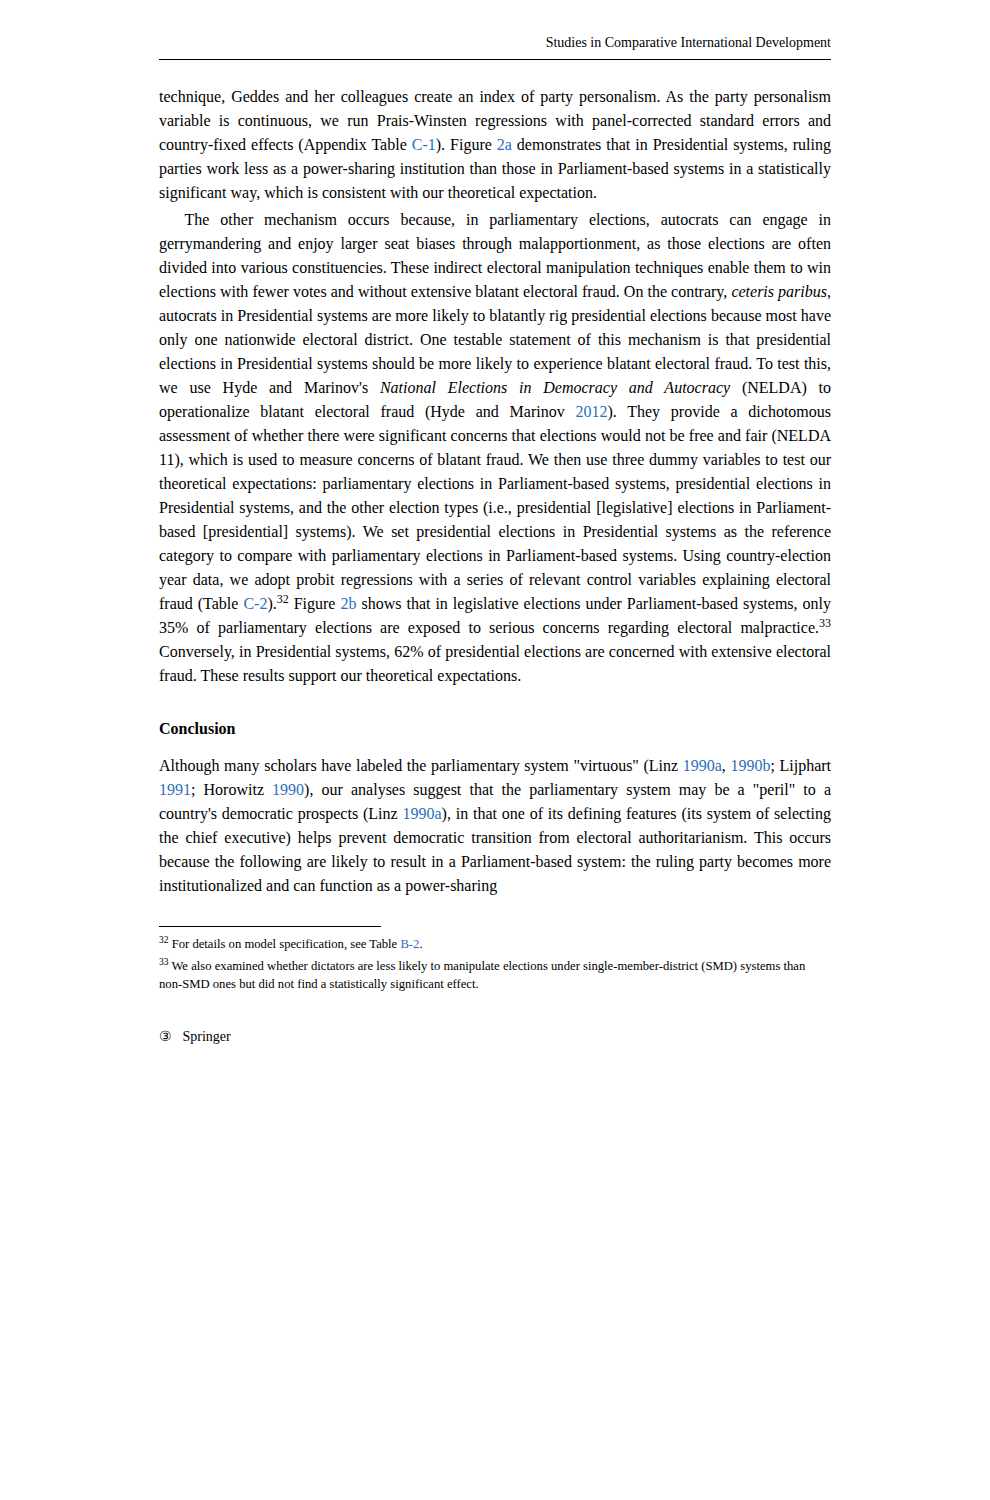Studies in Comparative International Development
technique, Geddes and her colleagues create an index of party personalism. As the party personalism variable is continuous, we run Prais-Winsten regressions with panel-corrected standard errors and country-fixed effects (Appendix Table C-1). Figure 2a demonstrates that in Presidential systems, ruling parties work less as a power-sharing institution than those in Parliament-based systems in a statistically significant way, which is consistent with our theoretical expectation.
The other mechanism occurs because, in parliamentary elections, autocrats can engage in gerrymandering and enjoy larger seat biases through malapportionment, as those elections are often divided into various constituencies. These indirect electoral manipulation techniques enable them to win elections with fewer votes and without extensive blatant electoral fraud. On the contrary, ceteris paribus, autocrats in Presidential systems are more likely to blatantly rig presidential elections because most have only one nationwide electoral district. One testable statement of this mechanism is that presidential elections in Presidential systems should be more likely to experience blatant electoral fraud. To test this, we use Hyde and Marinov's National Elections in Democracy and Autocracy (NELDA) to operationalize blatant electoral fraud (Hyde and Marinov 2012). They provide a dichotomous assessment of whether there were significant concerns that elections would not be free and fair (NELDA 11), which is used to measure concerns of blatant fraud. We then use three dummy variables to test our theoretical expectations: parliamentary elections in Parliament-based systems, presidential elections in Presidential systems, and the other election types (i.e., presidential [legislative] elections in Parliament-based [presidential] systems). We set presidential elections in Presidential systems as the reference category to compare with parliamentary elections in Parliament-based systems. Using country-election year data, we adopt probit regressions with a series of relevant control variables explaining electoral fraud (Table C-2).32 Figure 2b shows that in legislative elections under Parliament-based systems, only 35% of parliamentary elections are exposed to serious concerns regarding electoral malpractice.33 Conversely, in Presidential systems, 62% of presidential elections are concerned with extensive electoral fraud. These results support our theoretical expectations.
Conclusion
Although many scholars have labeled the parliamentary system "virtuous" (Linz 1990a, 1990b; Lijphart 1991; Horowitz 1990), our analyses suggest that the parliamentary system may be a "peril" to a country's democratic prospects (Linz 1990a), in that one of its defining features (its system of selecting the chief executive) helps prevent democratic transition from electoral authoritarianism. This occurs because the following are likely to result in a Parliament-based system: the ruling party becomes more institutionalized and can function as a power-sharing
32 For details on model specification, see Table B-2.
33 We also examined whether dictators are less likely to manipulate elections under single-member-district (SMD) systems than non-SMD ones but did not find a statistically significant effect.
③ Springer